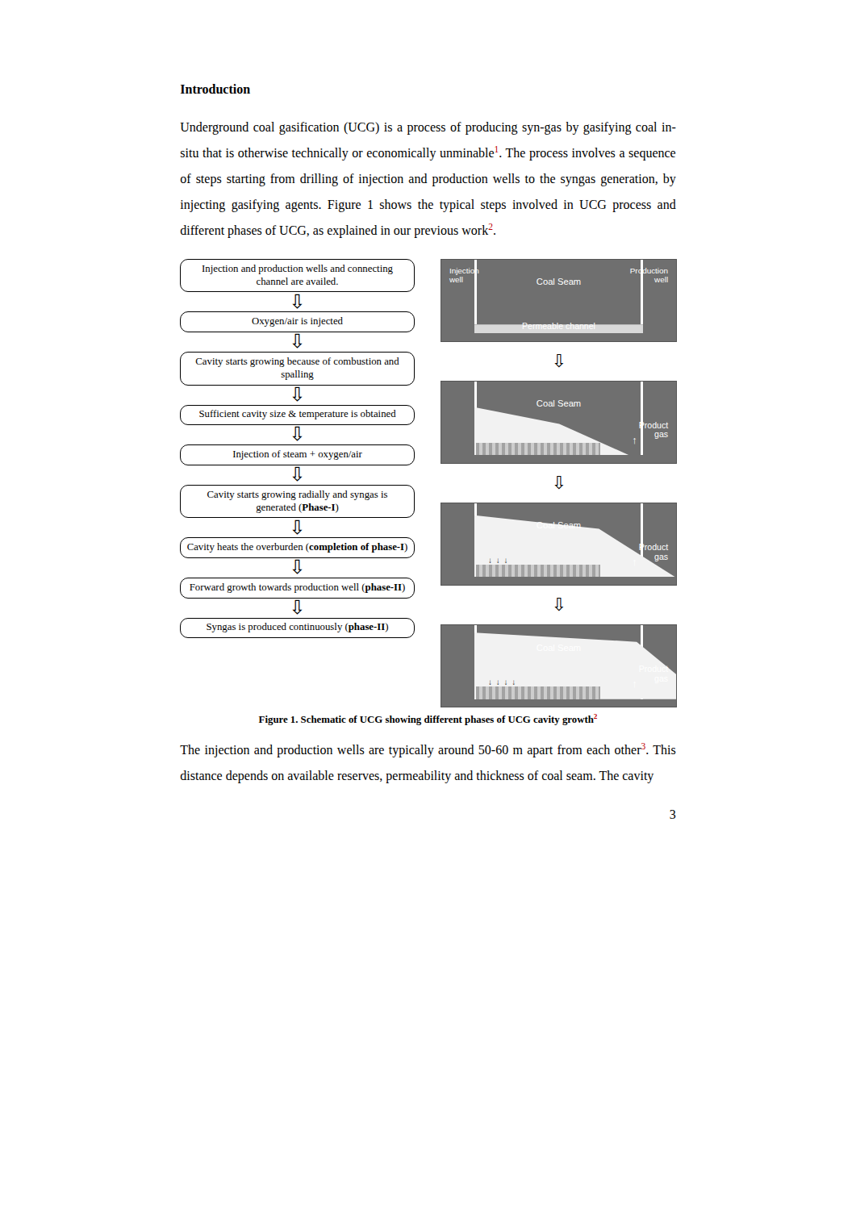Introduction
Underground coal gasification (UCG) is a process of producing syn-gas by gasifying coal in-situ that is otherwise technically or economically unminable1. The process involves a sequence of steps starting from drilling of injection and production wells to the syngas generation, by injecting gasifying agents. Figure 1 shows the typical steps involved in UCG process and different phases of UCG, as explained in our previous work2.
Injection and production wells and connecting channel are availed.
⇩
Oxygen/air is injected
⇩
Cavity starts growing because of combustion and spalling
⇩
Sufficient cavity size & temperature is obtained
⇩
Injection of steam + oxygen/air
⇩
Cavity starts growing radially and syngas is generated (Phase-I)
⇩
Cavity heats the overburden (completion of phase-I)
⇩
Forward growth towards production well (phase-II)
⇩
Syngas is produced continuously (phase-II)
Injection
well
Production
well
Coal Seam
Permeable channel
⇩
Coal Seam
Product
gas
↑
⇩
Coal Seam
Product
gas
↓ ↓ ↓
↑
⇩
Coal Seam
Product
gas
↓ ↓ ↓ ↓
↑
Figure 1. Schematic of UCG showing different phases of UCG cavity growth2
The injection and production wells are typically around 50-60 m apart from each other3. This distance depends on available reserves, permeability and thickness of coal seam. The cavity
3